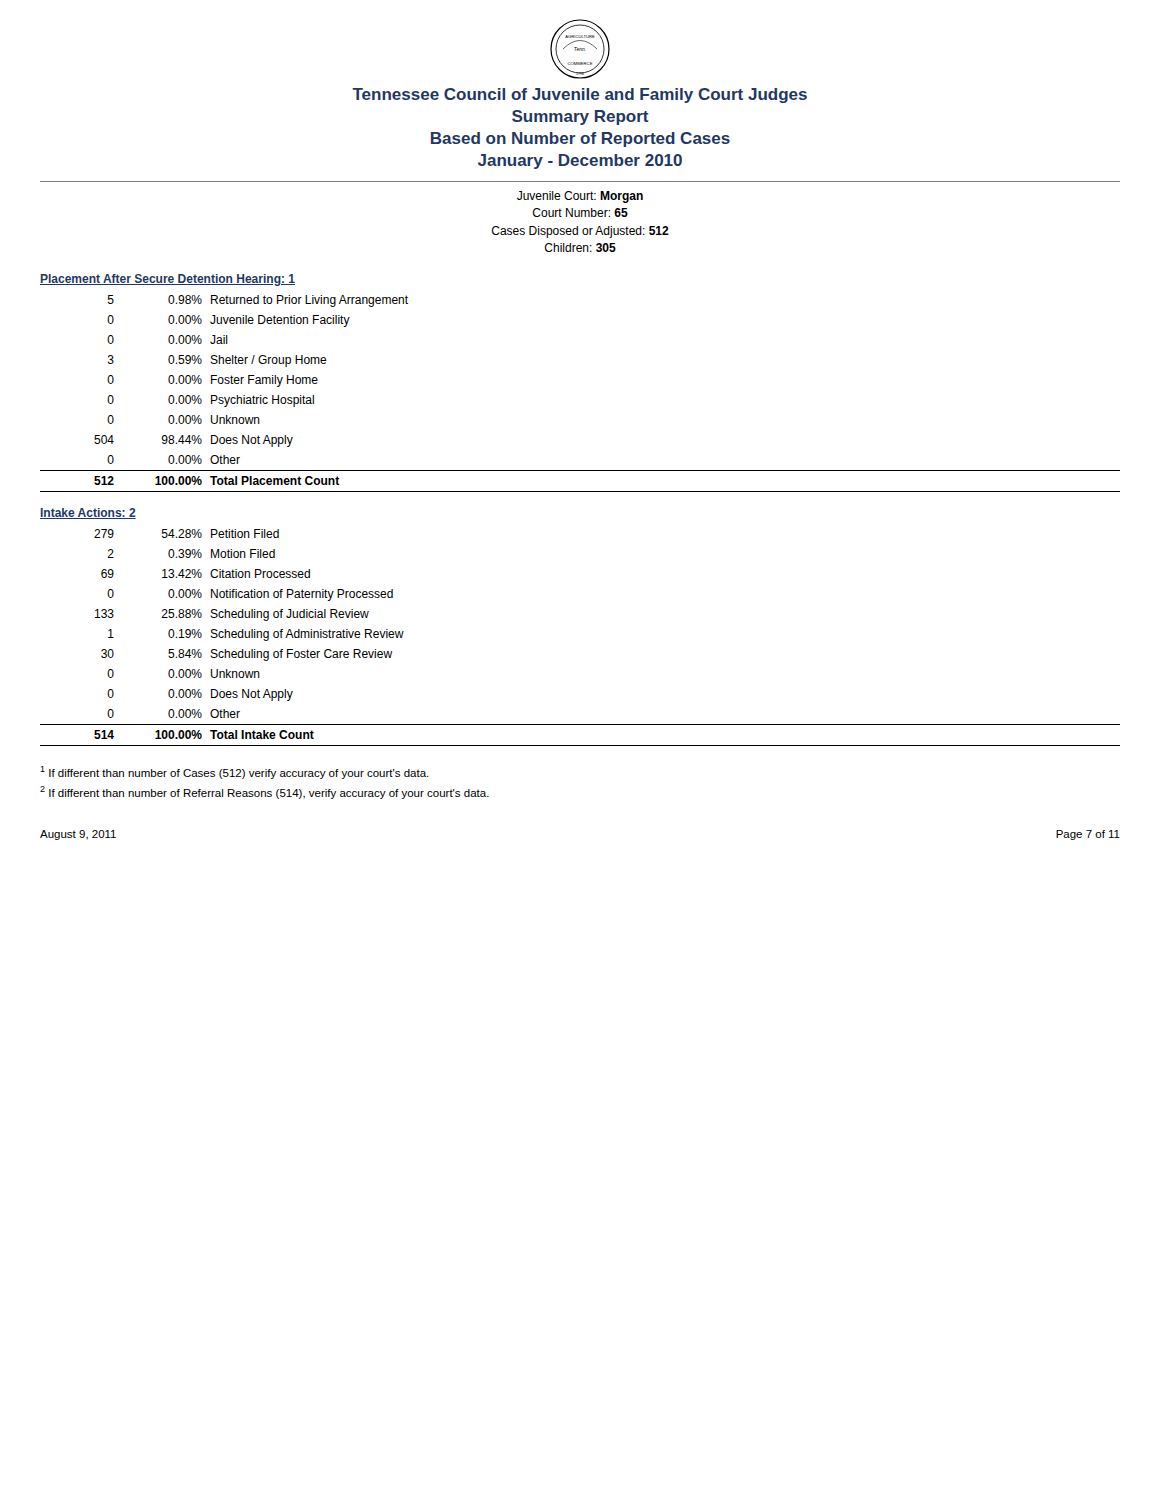AGRICULTURE COMMERCE Tenn. 1796
Tennessee Council of Juvenile and Family Court Judges
Summary Report
Based on Number of Reported Cases
January - December 2010
Juvenile Court: Morgan
Court Number: 65
Cases Disposed or Adjusted: 512
Children: 305
Placement After Secure Detention Hearing: 1
| 5 | 0.98% | Returned to Prior Living Arrangement |
| 0 | 0.00% | Juvenile Detention Facility |
| 0 | 0.00% | Jail |
| 3 | 0.59% | Shelter / Group Home |
| 0 | 0.00% | Foster Family Home |
| 0 | 0.00% | Psychiatric Hospital |
| 0 | 0.00% | Unknown |
| 504 | 98.44% | Does Not Apply |
| 0 | 0.00% | Other |
| 512 | 100.00% | Total Placement Count |
Intake Actions: 2
| 279 | 54.28% | Petition Filed |
| 2 | 0.39% | Motion Filed |
| 69 | 13.42% | Citation Processed |
| 0 | 0.00% | Notification of Paternity Processed |
| 133 | 25.88% | Scheduling of Judicial Review |
| 1 | 0.19% | Scheduling of Administrative Review |
| 30 | 5.84% | Scheduling of Foster Care Review |
| 0 | 0.00% | Unknown |
| 0 | 0.00% | Does Not Apply |
| 0 | 0.00% | Other |
| 514 | 100.00% | Total Intake Count |
1 If different than number of Cases (512) verify accuracy of your court's data.
2 If different than number of Referral Reasons (514), verify accuracy of your court's data.
August 9, 2011
Page 7 of 11